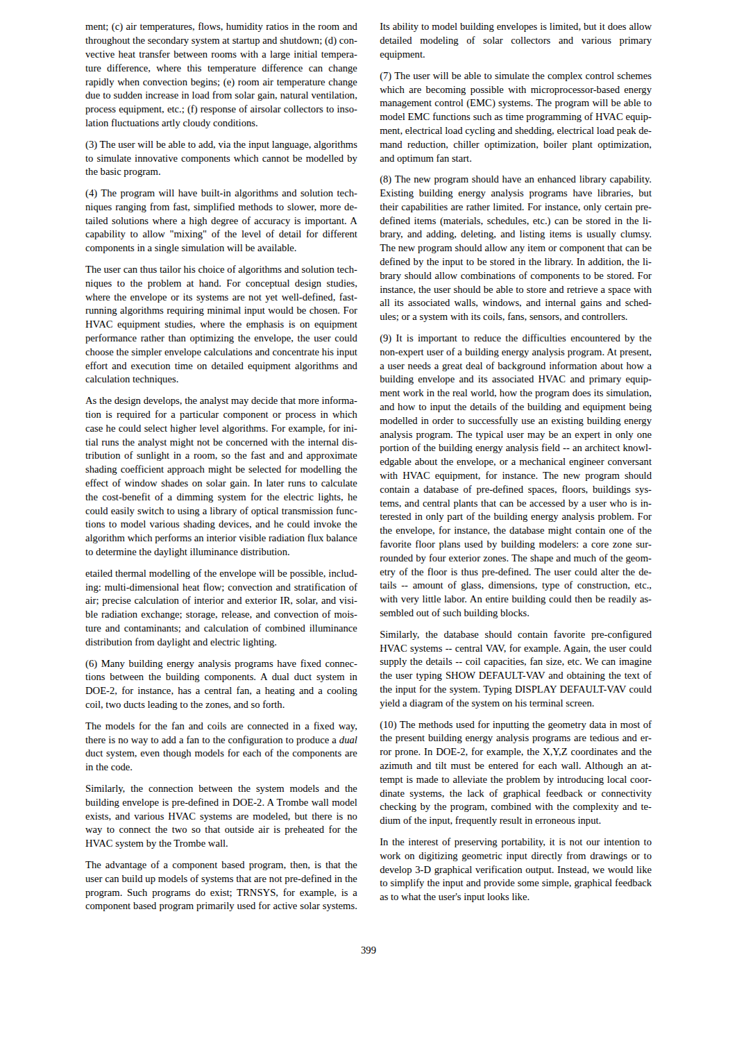ment; (c) air temperatures, flows, humidity ratios in the room and throughout the secondary system at startup and shutdown; (d) convective heat transfer between rooms with a large initial temperature difference, where this temperature difference can change rapidly when convection begins; (e) room air temperature change due to sudden increase in load from solar gain, natural ventilation, process equipment, etc.; (f) response of airsolar collectors to insolation fluctuations artly cloudy conditions.
(3) The user will be able to add, via the input language, algorithms to simulate innovative components which cannot be modelled by the basic program.
(4) The program will have built-in algorithms and solution techniques ranging from fast, simplified methods to slower, more detailed solutions where a high degree of accuracy is important. A capability to allow "mixing" of the level of detail for different components in a single simulation will be available.
The user can thus tailor his choice of algorithms and solution techniques to the problem at hand. For conceptual design studies, where the envelope or its systems are not yet well-defined, fast-running algorithms requiring minimal input would be chosen. For HVAC equipment studies, where the emphasis is on equipment performance rather than optimizing the envelope, the user could choose the simpler envelope calculations and concentrate his input effort and execution time on detailed equipment algorithms and calculation techniques.
As the design develops, the analyst may decide that more information is required for a particular component or process in which case he could select higher level algorithms. For example, for initial runs the analyst might not be concerned with the internal distribution of sunlight in a room, so the fast and and approximate shading coefficient approach might be selected for modelling the effect of window shades on solar gain. In later runs to calculate the cost-benefit of a dimming system for the electric lights, he could easily switch to using a library of optical transmission functions to model various shading devices, and he could invoke the algorithm which performs an interior visible radiation flux balance to determine the daylight illuminance distribution.
etailed thermal modelling of the envelope will be possible, including: multi-dimensional heat flow; convection and stratification of air; precise calculation of interior and exterior IR, solar, and visible radiation exchange; storage, release, and convection of moisture and contaminants; and calculation of combined illuminance distribution from daylight and electric lighting.
(6) Many building energy analysis programs have fixed connections between the building components. A dual duct system in DOE-2, for instance, has a central fan, a heating and a cooling coil, two ducts leading to the zones, and so forth.
The models for the fan and coils are connected in a fixed way, there is no way to add a fan to the configuration to produce a dual duct system, even though models for each of the components are in the code.
Similarly, the connection between the system models and the building envelope is pre-defined in DOE-2. A Trombe wall model exists, and various HVAC systems are modeled, but there is no way to connect the two so that outside air is preheated for the HVAC system by the Trombe wall.
The advantage of a component based program, then, is that the user can build up models of systems that are not pre-defined in the program. Such programs do exist; TRNSYS, for example, is a component based program primarily used for active solar systems. Its ability to model building envelopes is limited, but it does allow detailed modeling of solar collectors and various primary equipment.
(7) The user will be able to simulate the complex control schemes which are becoming possible with microprocessor-based energy management control (EMC) systems. The program will be able to model EMC functions such as time programming of HVAC equipment, electrical load cycling and shedding, electrical load peak demand reduction, chiller optimization, boiler plant optimization, and optimum fan start.
(8) The new program should have an enhanced library capability. Existing building energy analysis programs have libraries, but their capabilities are rather limited. For instance, only certain pre-defined items (materials, schedules, etc.) can be stored in the library, and adding, deleting, and listing items is usually clumsy. The new program should allow any item or component that can be defined by the input to be stored in the library. In addition, the library should allow combinations of components to be stored. For instance, the user should be able to store and retrieve a space with all its associated walls, windows, and internal gains and schedules; or a system with its coils, fans, sensors, and controllers.
(9) It is important to reduce the difficulties encountered by the non-expert user of a building energy analysis program. At present, a user needs a great deal of background information about how a building envelope and its associated HVAC and primary equipment work in the real world, how the program does its simulation, and how to input the details of the building and equipment being modelled in order to successfully use an existing building energy analysis program. The typical user may be an expert in only one portion of the building energy analysis field -- an architect knowledgable about the envelope, or a mechanical engineer conversant with HVAC equipment, for instance. The new program should contain a database of pre-defined spaces, floors, buildings systems, and central plants that can be accessed by a user who is interested in only part of the building energy analysis problem. For the envelope, for instance, the database might contain one of the favorite floor plans used by building modelers: a core zone surrounded by four exterior zones. The shape and much of the geometry of the floor is thus pre-defined. The user could alter the details -- amount of glass, dimensions, type of construction, etc., with very little labor. An entire building could then be readily assembled out of such building blocks.
Similarly, the database should contain favorite pre-configured HVAC systems -- central VAV, for example. Again, the user could supply the details -- coil capacities, fan size, etc. We can imagine the user typing SHOW DEFAULT-VAV and obtaining the text of the input for the system. Typing DISPLAY DEFAULT-VAV could yield a diagram of the system on his terminal screen.
(10) The methods used for inputting the geometry data in most of the present building energy analysis programs are tedious and error prone. In DOE-2, for example, the X,Y,Z coordinates and the azimuth and tilt must be entered for each wall. Although an attempt is made to alleviate the problem by introducing local coordinate systems, the lack of graphical feedback or connectivity checking by the program, combined with the complexity and tedium of the input, frequently result in erroneous input.
In the interest of preserving portability, it is not our intention to work on digitizing geometric input directly from drawings or to develop 3-D graphical verification output. Instead, we would like to simplify the input and provide some simple, graphical feedback as to what the user's input looks like.
399